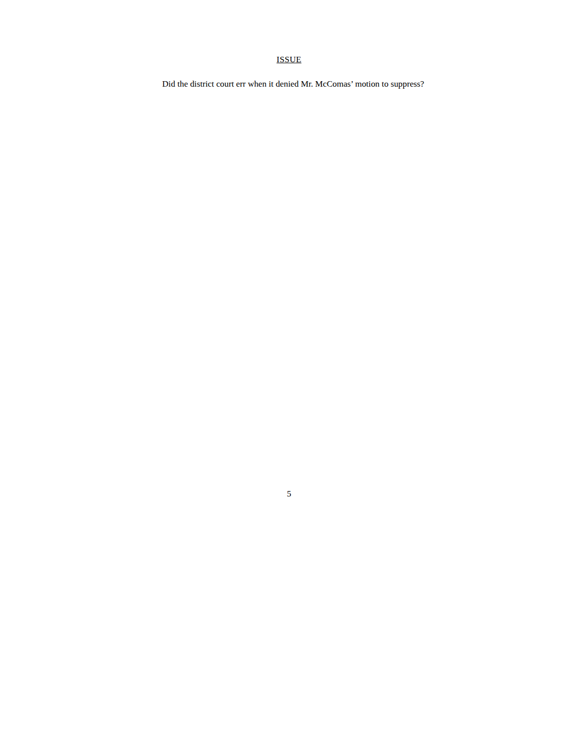ISSUE
Did the district court err when it denied Mr. McComas’ motion to suppress?
5